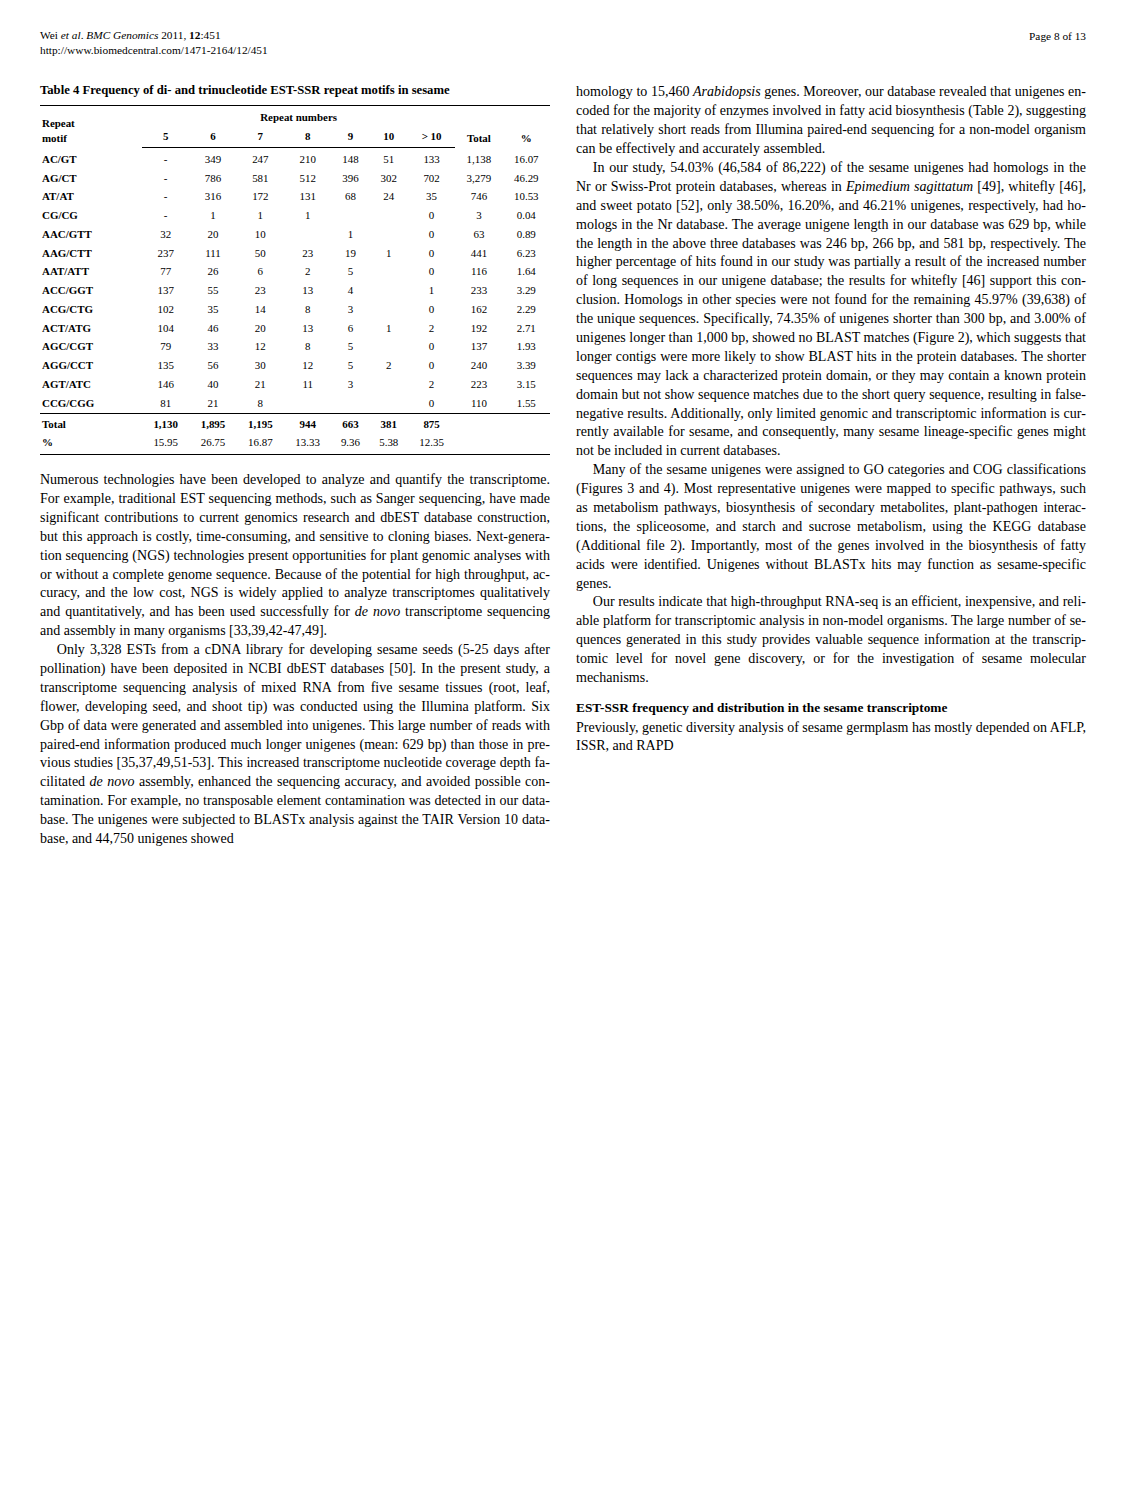Wei et al. BMC Genomics 2011, 12:451 http://www.biomedcentral.com/1471-2164/12/451
Page 8 of 13
Table 4 Frequency of di- and trinucleotide EST-SSR repeat motifs in sesame
| Repeat motif | Repeat numbers | Total | % |
| --- | --- | --- | --- |
| 5 | 6 | 7 | 8 | 9 | 10 | > 10 |
| AC/GT | - | 349 | 247 | 210 | 148 | 51 | 133 | 1,138 | 16.07 |
| AG/CT | - | 786 | 581 | 512 | 396 | 302 | 702 | 3,279 | 46.29 |
| AT/AT | - | 316 | 172 | 131 | 68 | 24 | 35 | 746 | 10.53 |
| CG/CG | - | 1 | 1 | 1 | | | 0 | 3 | 0.04 |
| AAC/GTT | 32 | 20 | 10 | | 1 | | 0 | 63 | 0.89 |
| AAG/CTT | 237 | 111 | 50 | 23 | 19 | 1 | 0 | 441 | 6.23 |
| AAT/ATT | 77 | 26 | 6 | 2 | 5 | | 0 | 116 | 1.64 |
| ACC/GGT | 137 | 55 | 23 | 13 | 4 | | 1 | 233 | 3.29 |
| ACG/CTG | 102 | 35 | 14 | 8 | 3 | | 0 | 162 | 2.29 |
| ACT/ATG | 104 | 46 | 20 | 13 | 6 | 1 | 2 | 192 | 2.71 |
| AGC/CGT | 79 | 33 | 12 | 8 | 5 | | 0 | 137 | 1.93 |
| AGG/CCT | 135 | 56 | 30 | 12 | 5 | 2 | 0 | 240 | 3.39 |
| AGT/ATC | 146 | 40 | 21 | 11 | 3 | | 2 | 223 | 3.15 |
| CCG/CGG | 81 | 21 | 8 | | | | 0 | 110 | 1.55 |
| Total | 1,130 | 1,895 | 1,195 | 944 | 663 | 381 | 875 | | |
| % | 15.95 | 26.75 | 16.87 | 13.33 | 9.36 | 5.38 | 12.35 | | |
Numerous technologies have been developed to analyze and quantify the transcriptome. For example, traditional EST sequencing methods, such as Sanger sequencing, have made significant contributions to current genomics research and dbEST database construction, but this approach is costly, time-consuming, and sensitive to cloning biases. Next-generation sequencing (NGS) technologies present opportunities for plant genomic analyses with or without a complete genome sequence. Because of the potential for high throughput, accuracy, and the low cost, NGS is widely applied to analyze transcriptomes qualitatively and quantitatively, and has been used successfully for de novo transcriptome sequencing and assembly in many organisms [33,39,42-47,49].
Only 3,328 ESTs from a cDNA library for developing sesame seeds (5-25 days after pollination) have been deposited in NCBI dbEST databases [50]. In the present study, a transcriptome sequencing analysis of mixed RNA from five sesame tissues (root, leaf, flower, developing seed, and shoot tip) was conducted using the Illumina platform. Six Gbp of data were generated and assembled into unigenes. This large number of reads with paired-end information produced much longer unigenes (mean: 629 bp) than those in previous studies [35,37,49,51-53]. This increased transcriptome nucleotide coverage depth facilitated de novo assembly, enhanced the sequencing accuracy, and avoided possible contamination. For example, no transposable element contamination was detected in our database. The unigenes were subjected to BLASTx analysis against the TAIR Version 10 database, and 44,750 unigenes showed
homology to 15,460 Arabidopsis genes. Moreover, our database revealed that unigenes encoded for the majority of enzymes involved in fatty acid biosynthesis (Table 2), suggesting that relatively short reads from Illumina paired-end sequencing for a non-model organism can be effectively and accurately assembled.
In our study, 54.03% (46,584 of 86,222) of the sesame unigenes had homologs in the Nr or Swiss-Prot protein databases, whereas in Epimedium sagittatum [49], whitefly [46], and sweet potato [52], only 38.50%, 16.20%, and 46.21% unigenes, respectively, had homologs in the Nr database. The average unigene length in our database was 629 bp, while the length in the above three databases was 246 bp, 266 bp, and 581 bp, respectively. The higher percentage of hits found in our study was partially a result of the increased number of long sequences in our unigene database; the results for whitefly [46] support this conclusion. Homologs in other species were not found for the remaining 45.97% (39,638) of the unique sequences. Specifically, 74.35% of unigenes shorter than 300 bp, and 3.00% of unigenes longer than 1,000 bp, showed no BLAST matches (Figure 2), which suggests that longer contigs were more likely to show BLAST hits in the protein databases. The shorter sequences may lack a characterized protein domain, or they may contain a known protein domain but not show sequence matches due to the short query sequence, resulting in false-negative results. Additionally, only limited genomic and transcriptomic information is currently available for sesame, and consequently, many sesame lineage-specific genes might not be included in current databases.
Many of the sesame unigenes were assigned to GO categories and COG classifications (Figures 3 and 4). Most representative unigenes were mapped to specific pathways, such as metabolism pathways, biosynthesis of secondary metabolites, plant-pathogen interactions, the spliceosome, and starch and sucrose metabolism, using the KEGG database (Additional file 2). Importantly, most of the genes involved in the biosynthesis of fatty acids were identified. Unigenes without BLASTx hits may function as sesame-specific genes.
Our results indicate that high-throughput RNA-seq is an efficient, inexpensive, and reliable platform for transcriptomic analysis in non-model organisms. The large number of sequences generated in this study provides valuable sequence information at the transcriptomic level for novel gene discovery, or for the investigation of sesame molecular mechanisms.
EST-SSR frequency and distribution in the sesame transcriptome
Previously, genetic diversity analysis of sesame germplasm has mostly depended on AFLP, ISSR, and RAPD